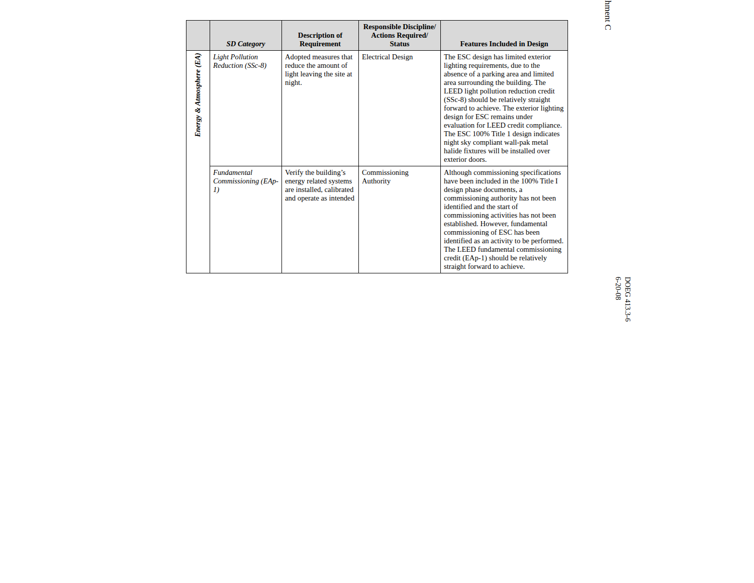Attachment C C-6
DOEG 413.3-6
6-20-08
| | SD Category | Description of Requirement | Responsible Discipline/ Actions Required/ Status | Features Included in Design |
| --- | --- | --- | --- | --- |
| Energy & Atmosphere (EA) | Light Pollution Reduction (SSc-8) | Adopted measures that reduce the amount of light leaving the site at night. | Electrical Design | The ESC design has limited exterior lighting requirements, due to the absence of a parking area and limited area surrounding the building. The LEED light pollution reduction credit (SSc-8) should be relatively straight forward to achieve. The exterior lighting design for ESC remains under evaluation for LEED credit compliance. The ESC 100% Title 1 design indicates night sky compliant wall-pak metal halide fixtures will be installed over exterior doors. |
| Fundamental Commissioning (EAp-1) | Verify the building’s energy related systems are installed, calibrated and operate as intended | Commissioning Authority | Although commissioning specifications have been included in the 100% Title I design phase documents, a commissioning authority has not been identified and the start of commissioning activities has not been established. However, fundamental commissioning of ESC has been identified as an activity to be performed. The LEED fundamental commissioning credit (EAp-1) should be relatively straight forward to achieve. |